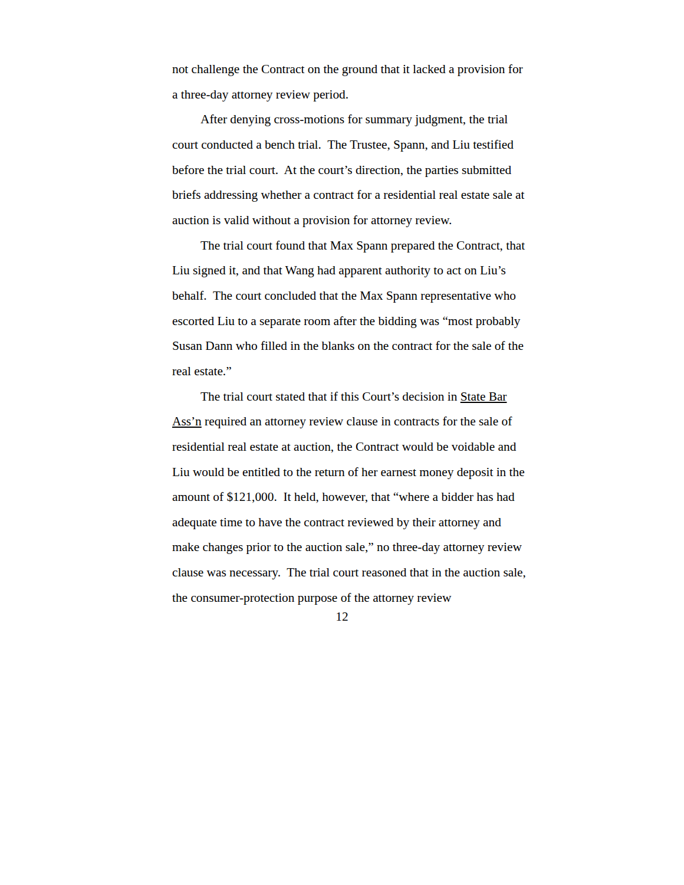not challenge the Contract on the ground that it lacked a provision for a three-day attorney review period.
After denying cross-motions for summary judgment, the trial court conducted a bench trial. The Trustee, Spann, and Liu testified before the trial court. At the court’s direction, the parties submitted briefs addressing whether a contract for a residential real estate sale at auction is valid without a provision for attorney review.
The trial court found that Max Spann prepared the Contract, that Liu signed it, and that Wang had apparent authority to act on Liu’s behalf. The court concluded that the Max Spann representative who escorted Liu to a separate room after the bidding was “most probably Susan Dann who filled in the blanks on the contract for the sale of the real estate.”
The trial court stated that if this Court’s decision in State Bar Ass’n required an attorney review clause in contracts for the sale of residential real estate at auction, the Contract would be voidable and Liu would be entitled to the return of her earnest money deposit in the amount of $121,000. It held, however, that “where a bidder has had adequate time to have the contract reviewed by their attorney and make changes prior to the auction sale,” no three-day attorney review clause was necessary. The trial court reasoned that in the auction sale, the consumer-protection purpose of the attorney review
12